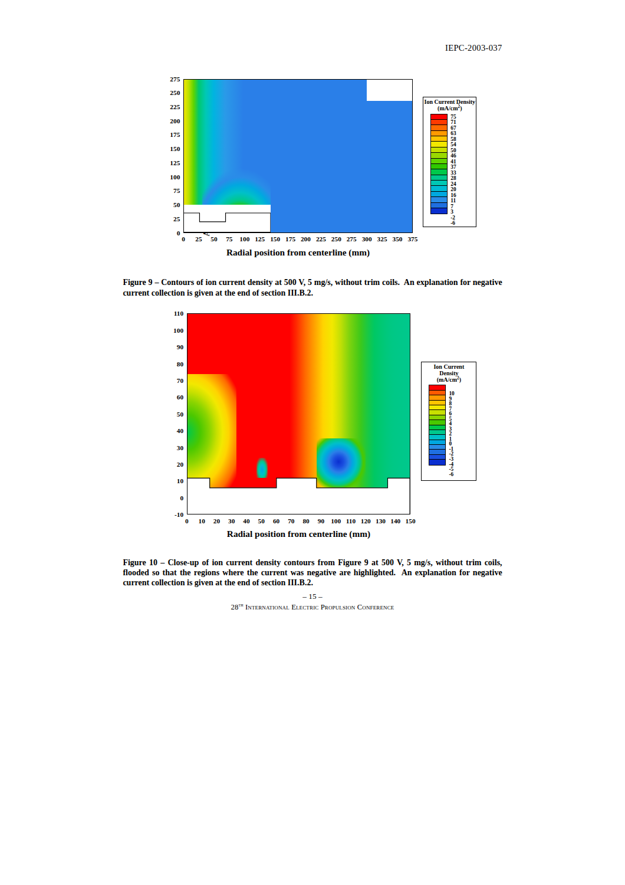IEPC-2003-037
Axial position from exit plane (mm)
275 250 225 200 175 150 125 100 75 50 25 0
0 25 50 75 100 125 150 175 200 225 250 275 300 325 350 375
Radial position from centerline (mm)
Ion Current Density
(mA/cm2)
75 71 67 63 58 54 50 46 41 37 33 28 24 20 16 11 7 3 -2 -6
Figure 9 – Contours of ion current density at 500 V, 5 mg/s, without trim coils. An explanation for negative current collection is given at the end of section III.B.2.
Axial position from exit plane (mm)
110 100 90 80 70 60 50 40 30 20 10 0 -10
0 10 20 30 40 50 60 70 80 90 100 110 120 130 140 150
Radial position from centerline (mm)
Ion Current
Density
(mA/cm2)
10 9 8 7 6 5 4 3 2 1 0 -1 -2 -3 -4 -5 -6
Figure 10 – Close-up of ion current density contours from Figure 9 at 500 V, 5 mg/s, without trim coils, flooded so that the regions where the current was negative are highlighted. An explanation for negative current collection is given at the end of section III.B.2.
– 15 –
28th International Electric Propulsion Conference